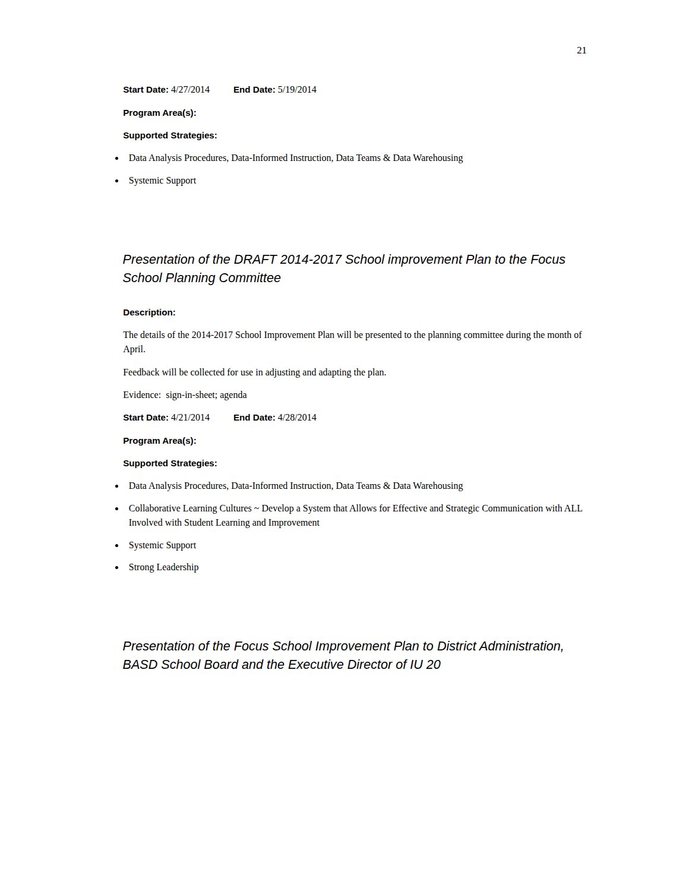21
Start Date: 4/27/2014 End Date: 5/19/2014
Program Area(s):
Supported Strategies:
Data Analysis Procedures, Data-Informed Instruction, Data Teams & Data Warehousing
Systemic Support
Presentation of the DRAFT 2014-2017 School improvement Plan to the Focus School Planning Committee
Description:
The details of the 2014-2017 School Improvement Plan will be presented to the planning committee during the month of April.
Feedback will be collected for use in adjusting and adapting the plan.
Evidence: sign-in-sheet; agenda
Start Date: 4/21/2014 End Date: 4/28/2014
Program Area(s):
Supported Strategies:
Data Analysis Procedures, Data-Informed Instruction, Data Teams & Data Warehousing
Collaborative Learning Cultures ~ Develop a System that Allows for Effective and Strategic Communication with ALL Involved with Student Learning and Improvement
Systemic Support
Strong Leadership
Presentation of the Focus School Improvement Plan to District Administration, BASD School Board and the Executive Director of IU 20